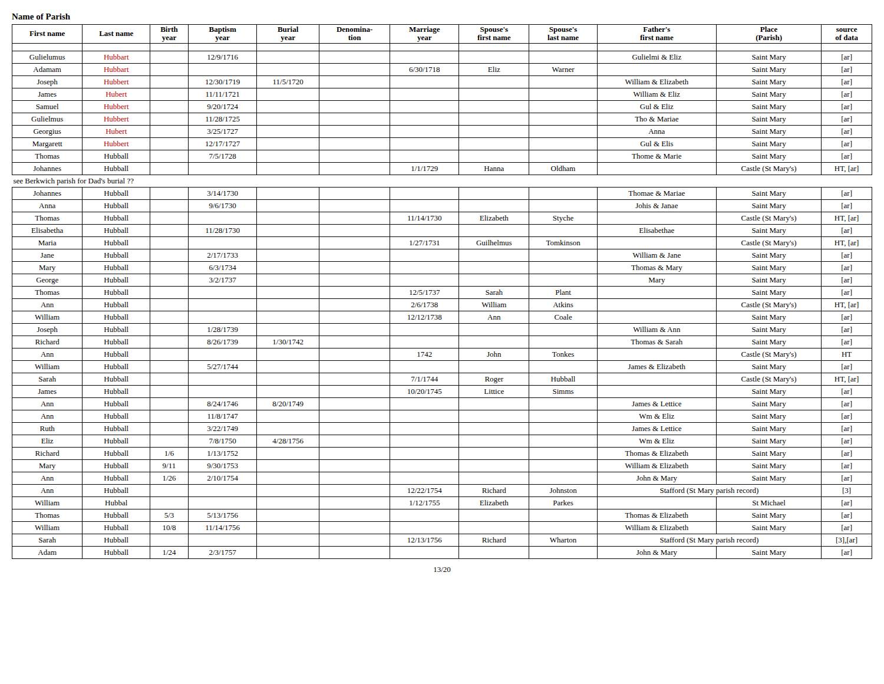Name of Parish
| First name | Last name | Birth year | Baptism year | Burial year | Denomina- tion | Marriage year | Spouse's first name | Spouse's last name | Father's first name | Place (Parish) | source of data |
| --- | --- | --- | --- | --- | --- | --- | --- | --- | --- | --- | --- |
| Gulielumus | Hubbart | | 12/9/1716 | | | | | | Gulielmi & Eliz | Saint Mary | [ar] |
| Adamam | Hubbart | | | | | 6/30/1718 | Eliz | Warner | | Saint Mary | [ar] |
| Joseph | Hubbert | | 12/30/1719 | 11/5/1720 | | | | | William & Elizabeth | Saint Mary | [ar] |
| James | Hubert | | 11/11/1721 | | | | | | William & Eliz | Saint Mary | [ar] |
| Samuel | Hubbert | | 9/20/1724 | | | | | | Gul & Eliz | Saint Mary | [ar] |
| Gulielmus | Hubbert | | 11/28/1725 | | | | | | Tho & Mariae | Saint Mary | [ar] |
| Georgius | Hubert | | 3/25/1727 | | | | | | Anna | Saint Mary | [ar] |
| Margarett | Hubbert | | 12/17/1727 | | | | | | Gul & Elis | Saint Mary | [ar] |
| Thomas | Hubball | | 7/5/1728 | | | | | | Thome & Marie | Saint Mary | [ar] |
| Johannes | Hubball | | | | | 1/1/1729 | Hanna | Oldham | | Castle (St Mary's) | HT, [ar] |
| see Berkwich parish for Dad's burial ?? |
| Johannes | Hubball | | 3/14/1730 | | | | | | Thomae & Mariae | Saint Mary | [ar] |
| Anna | Hubball | | 9/6/1730 | | | | | | Johis & Janae | Saint Mary | [ar] |
| Thomas | Hubball | | | | | 11/14/1730 | Elizabeth | Styche | | Castle (St Mary's) | HT, [ar] |
| Elisabetha | Hubball | | 11/28/1730 | | | | | | Elisabethae | Saint Mary | [ar] |
| Maria | Hubball | | | | | 1/27/1731 | Guilhelmus | Tomkinson | | Castle (St Mary's) | HT, [ar] |
| Jane | Hubball | | 2/17/1733 | | | | | | William & Jane | Saint Mary | [ar] |
| Mary | Hubball | | 6/3/1734 | | | | | | Thomas & Mary | Saint Mary | [ar] |
| George | Hubball | | 3/2/1737 | | | | | | Mary | Saint Mary | [ar] |
| Thomas | Hubball | | | | | 12/5/1737 | Sarah | Plant | | Saint Mary | [ar] |
| Ann | Hubball | | | | | 2/6/1738 | William | Atkins | | Castle (St Mary's) | HT, [ar] |
| William | Hubball | | | | | 12/12/1738 | Ann | Coale | | Saint Mary | [ar] |
| Joseph | Hubball | | 1/28/1739 | | | | | | William & Ann | Saint Mary | [ar] |
| Richard | Hubball | | 8/26/1739 | 1/30/1742 | | | | | Thomas & Sarah | Saint Mary | [ar] |
| Ann | Hubball | | | | | 1742 | John | Tonkes | | Castle (St Mary's) | HT |
| William | Hubball | | 5/27/1744 | | | | | | James & Elizabeth | Saint Mary | [ar] |
| Sarah | Hubball | | | | | 7/1/1744 | Roger | Hubball | | Castle (St Mary's) | HT, [ar] |
| James | Hubball | | | | | 10/20/1745 | Littice | Simms | | Saint Mary | [ar] |
| Ann | Hubball | | 8/24/1746 | 8/20/1749 | | | | | James & Lettice | Saint Mary | [ar] |
| Ann | Hubball | | 11/8/1747 | | | | | | Wm & Eliz | Saint Mary | [ar] |
| Ruth | Hubball | | 3/22/1749 | | | | | | James & Lettice | Saint Mary | [ar] |
| Eliz | Hubball | | 7/8/1750 | 4/28/1756 | | | | | Wm & Eliz | Saint Mary | [ar] |
| Richard | Hubball | 1/6 | 1/13/1752 | | | | | | Thomas & Elizabeth | Saint Mary | [ar] |
| Mary | Hubball | 9/11 | 9/30/1753 | | | | | | William & Elizabeth | Saint Mary | [ar] |
| Ann | Hubball | 1/26 | 2/10/1754 | | | | | | John & Mary | Saint Mary | [ar] |
| Ann | Hubball | | | | | 12/22/1754 | Richard | Johnston | Stafford (St Mary parish record) | [3] |
| William | Hubbal | | | | | 1/12/1755 | Elizabeth | Parkes | | St Michael | [ar] |
| Thomas | Hubball | 5/3 | 5/13/1756 | | | | | | Thomas & Elizabeth | Saint Mary | [ar] |
| William | Hubball | 10/8 | 11/14/1756 | | | | | | William & Elizabeth | Saint Mary | [ar] |
| Sarah | Hubball | | | | | 12/13/1756 | Richard | Wharton | Stafford (St Mary parish record) | [3],[ar] |
| Adam | Hubball | 1/24 | 2/3/1757 | | | | | | John & Mary | Saint Mary | [ar] |
13/20